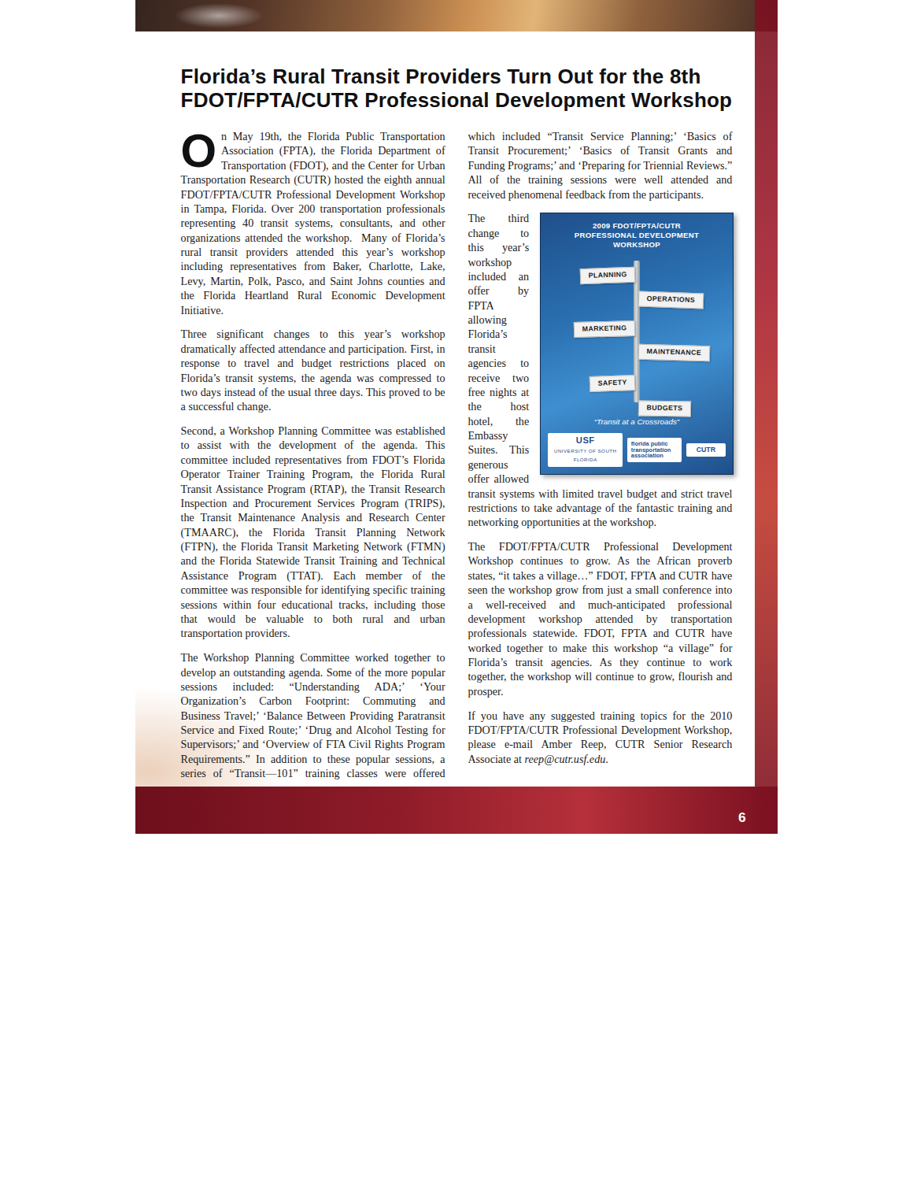Florida’s Rural Transit Providers Turn Out for the 8th FDOT/FPTA/CUTR Professional Development Workshop
On May 19th, the Florida Public Transportation Association (FPTA), the Florida Department of Transportation (FDOT), and the Center for Urban Transportation Research (CUTR) hosted the eighth annual FDOT/FPTA/CUTR Professional Development Workshop in Tampa, Florida. Over 200 transportation professionals representing 40 transit systems, consultants, and other organizations attended the workshop. Many of Florida’s rural transit providers attended this year’s workshop including representatives from Baker, Charlotte, Lake, Levy, Martin, Polk, Pasco, and Saint Johns counties and the Florida Heartland Rural Economic Development Initiative.
Three significant changes to this year’s workshop dramatically affected attendance and participation. First, in response to travel and budget restrictions placed on Florida’s transit systems, the agenda was compressed to two days instead of the usual three days. This proved to be a successful change.
Second, a Workshop Planning Committee was established to assist with the development of the agenda. This committee included representatives from FDOT’s Florida Operator Trainer Training Program, the Florida Rural Transit Assistance Program (RTAP), the Transit Research Inspection and Procurement Services Program (TRIPS), the Transit Maintenance Analysis and Research Center (TMAARC), the Florida Transit Planning Network (FTPN), the Florida Transit Marketing Network (FTMN) and the Florida Statewide Transit Training and Technical Assistance Program (TTAT). Each member of the committee was responsible for identifying specific training sessions within four educational tracks, including those that would be valuable to both rural and urban transportation providers.
The Workshop Planning Committee worked together to develop an outstanding agenda. Some of the more popular sessions included: “Understanding ADA;’ ‘Your Organization’s Carbon Footprint: Commuting and Business Travel;’ ‘Balance Between Providing Paratransit Service and Fixed Route;’ ‘Drug and Alcohol Testing for Supervisors;’ and ‘Overview of FTA Civil Rights Program Requirements.” In addition to these popular sessions, a series of “Transit—101” training classes were offered which included “Transit Service Planning;’ ‘Basics of Transit Procurement;’ ‘Basics of Transit Grants and Funding Programs;’ and ‘Preparing for Triennial Reviews.” All of the training sessions were well attended and received phenomenal feedback from the participants.
2009 FDOT/FPTA/CUTR Professional Development Workshop
Planning
Operations
Marketing
Maintenance
Safety
Budgets
“Transit at a Crossroads”
USF
UNIVERSITY OF SOUTH FLORIDA
florida public
transportation
association
CUTR
The third change to this year’s workshop included an offer by FPTA allowing Florida’s transit agencies to receive two free nights at the host hotel, the Embassy Suites. This generous offer allowed transit systems with limited travel budget and strict travel restrictions to take advantage of the fantastic training and networking opportunities at the workshop.
The FDOT/FPTA/CUTR Professional Development Workshop continues to grow. As the African proverb states, “it takes a village…” FDOT, FPTA and CUTR have seen the workshop grow from just a small conference into a well-received and much-anticipated professional development workshop attended by transportation professionals statewide. FDOT, FPTA and CUTR have worked together to make this workshop “a village” for Florida’s transit agencies. As they continue to work together, the workshop will continue to grow, flourish and prosper.
If you have any suggested training topics for the 2010 FDOT/FPTA/CUTR Professional Development Workshop, please e-mail Amber Reep, CUTR Senior Research Associate at reep@cutr.usf.edu.
6